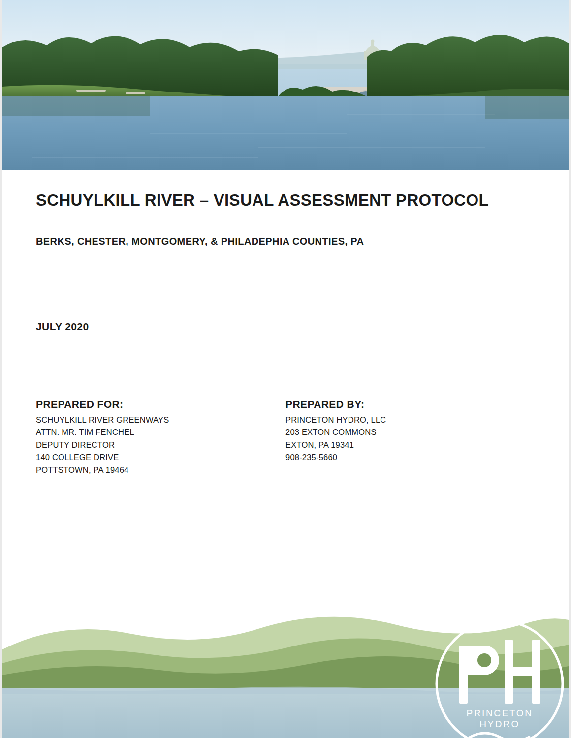Schuylkill River – Visual Assessment Protocol
Berks, Chester, Montgomery, & Philadephia Counties, PA
July 2020
Prepared For:
Schuylkill River Greenways
Attn: Mr. Tim Fenchel
Deputy Director
140 College Drive
Pottstown, PA 19464
Prepared By:
Princeton Hydro, LLC
203 Exton Commons
Exton, PA 19341
908-235-5660
PRINCETON HYDRO